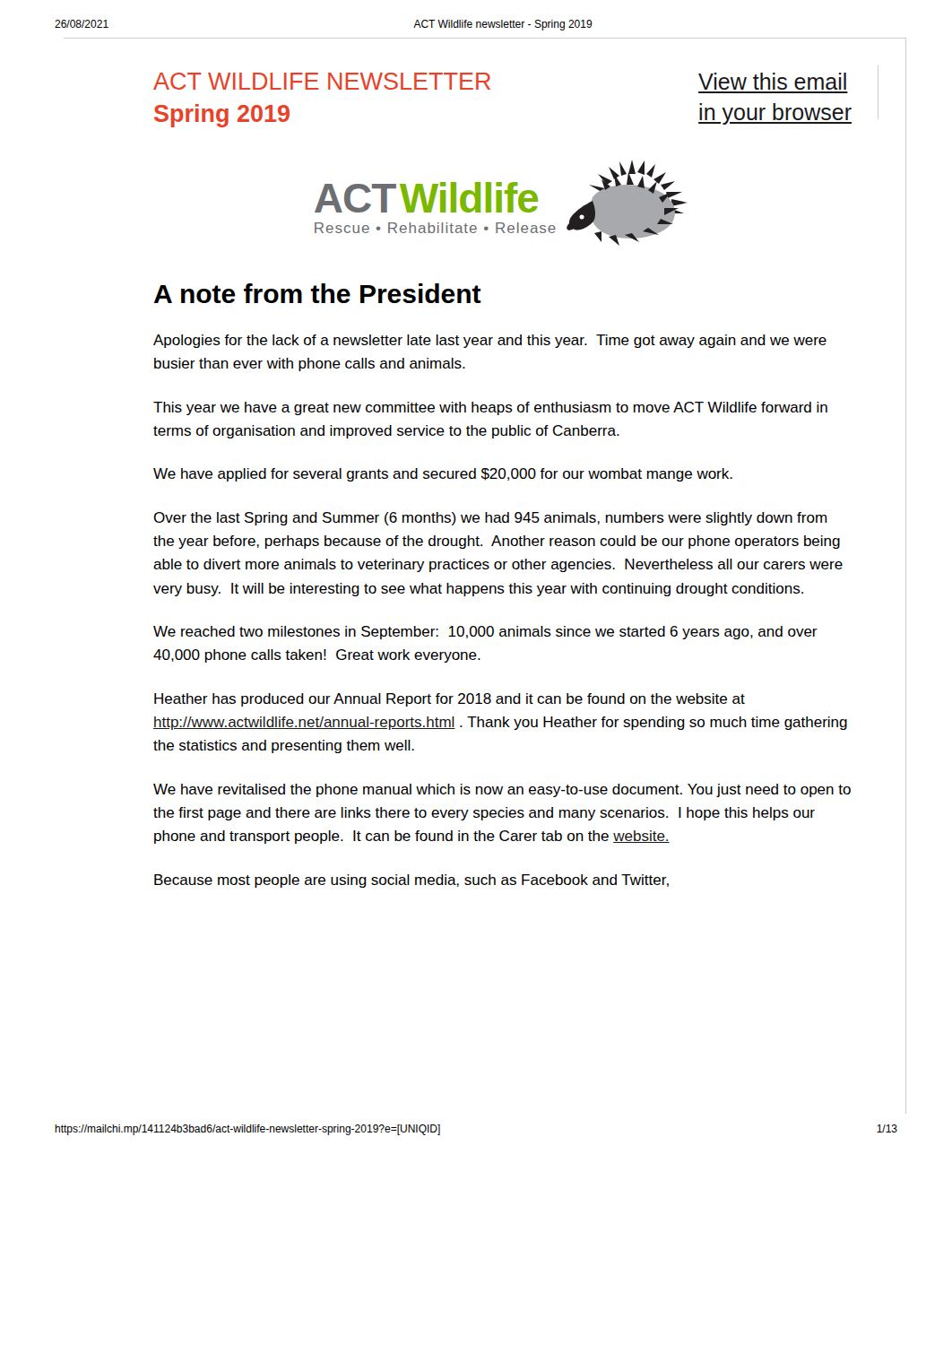26/08/2021
ACT Wildlife newsletter - Spring 2019
ACT WILDLIFE NEWSLETTER
Spring 2019
View this email
in your browser
ACT Wildlife
Rescue • Rehabilitate • Release
A note from the President
Apologies for the lack of a newsletter late last year and this year. Time got away again and we were busier than ever with phone calls and animals.
This year we have a great new committee with heaps of enthusiasm to move ACT Wildlife forward in terms of organisation and improved service to the public of Canberra.
We have applied for several grants and secured $20,000 for our wombat mange work.
Over the last Spring and Summer (6 months) we had 945 animals, numbers were slightly down from the year before, perhaps because of the drought. Another reason could be our phone operators being able to divert more animals to veterinary practices or other agencies. Nevertheless all our carers were very busy. It will be interesting to see what happens this year with continuing drought conditions.
We reached two milestones in September: 10,000 animals since we started 6 years ago, and over 40,000 phone calls taken! Great work everyone.
Heather has produced our Annual Report for 2018 and it can be found on the website at http://www.actwildlife.net/annual-reports.html . Thank you Heather for spending so much time gathering the statistics and presenting them well.
We have revitalised the phone manual which is now an easy-to-use document. You just need to open to the first page and there are links there to every species and many scenarios. I hope this helps our phone and transport people. It can be found in the Carer tab on the website.
Because most people are using social media, such as Facebook and Twitter,
https://mailchi.mp/141124b3bad6/act-wildlife-newsletter-spring-2019?e=[UNIQID]
1/13